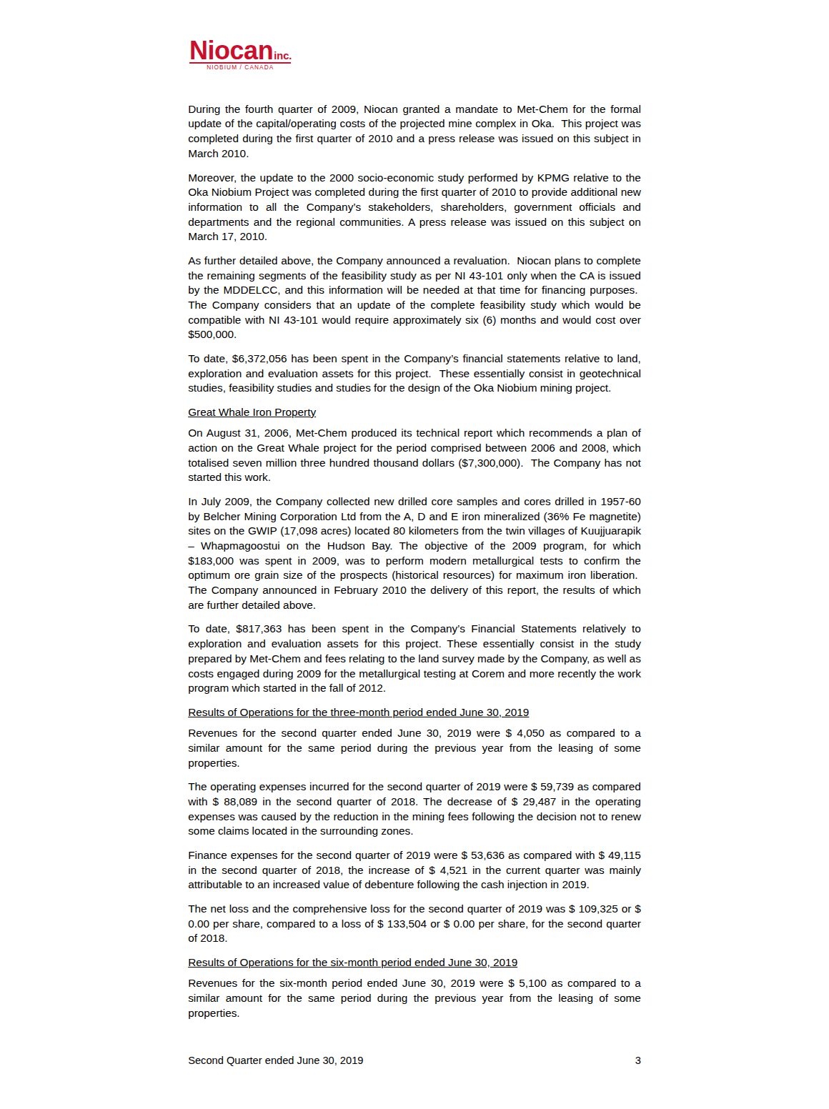Niocaninc.
NIOBIUM / CANADA
During the fourth quarter of 2009, Niocan granted a mandate to Met-Chem for the formal update of the capital/operating costs of the projected mine complex in Oka. This project was completed during the first quarter of 2010 and a press release was issued on this subject in March 2010.
Moreover, the update to the 2000 socio-economic study performed by KPMG relative to the Oka Niobium Project was completed during the first quarter of 2010 to provide additional new information to all the Company’s stakeholders, shareholders, government officials and departments and the regional communities. A press release was issued on this subject on March 17, 2010.
As further detailed above, the Company announced a revaluation. Niocan plans to complete the remaining segments of the feasibility study as per NI 43-101 only when the CA is issued by the MDDELCC, and this information will be needed at that time for financing purposes. The Company considers that an update of the complete feasibility study which would be compatible with NI 43-101 would require approximately six (6) months and would cost over $500,000.
To date, $6,372,056 has been spent in the Company’s financial statements relative to land, exploration and evaluation assets for this project. These essentially consist in geotechnical studies, feasibility studies and studies for the design of the Oka Niobium mining project.
Great Whale Iron Property
On August 31, 2006, Met-Chem produced its technical report which recommends a plan of action on the Great Whale project for the period comprised between 2006 and 2008, which totalised seven million three hundred thousand dollars ($7,300,000). The Company has not started this work.
In July 2009, the Company collected new drilled core samples and cores drilled in 1957-60 by Belcher Mining Corporation Ltd from the A, D and E iron mineralized (36% Fe magnetite) sites on the GWIP (17,098 acres) located 80 kilometers from the twin villages of Kuujjuarapik – Whapmagoostui on the Hudson Bay. The objective of the 2009 program, for which $183,000 was spent in 2009, was to perform modern metallurgical tests to confirm the optimum ore grain size of the prospects (historical resources) for maximum iron liberation. The Company announced in February 2010 the delivery of this report, the results of which are further detailed above.
To date, $817,363 has been spent in the Company’s Financial Statements relatively to exploration and evaluation assets for this project. These essentially consist in the study prepared by Met-Chem and fees relating to the land survey made by the Company, as well as costs engaged during 2009 for the metallurgical testing at Corem and more recently the work program which started in the fall of 2012.
Results of Operations for the three-month period ended June 30, 2019
Revenues for the second quarter ended June 30, 2019 were $ 4,050 as compared to a similar amount for the same period during the previous year from the leasing of some properties.
The operating expenses incurred for the second quarter of 2019 were $ 59,739 as compared with $ 88,089 in the second quarter of 2018. The decrease of $ 29,487 in the operating expenses was caused by the reduction in the mining fees following the decision not to renew some claims located in the surrounding zones.
Finance expenses for the second quarter of 2019 were $ 53,636 as compared with $ 49,115 in the second quarter of 2018, the increase of $ 4,521 in the current quarter was mainly attributable to an increased value of debenture following the cash injection in 2019.
The net loss and the comprehensive loss for the second quarter of 2019 was $ 109,325 or $ 0.00 per share, compared to a loss of $ 133,504 or $ 0.00 per share, for the second quarter of 2018.
Results of Operations for the six-month period ended June 30, 2019
Revenues for the six-month period ended June 30, 2019 were $ 5,100 as compared to a similar amount for the same period during the previous year from the leasing of some properties.
Second Quarter ended June 30, 2019
3